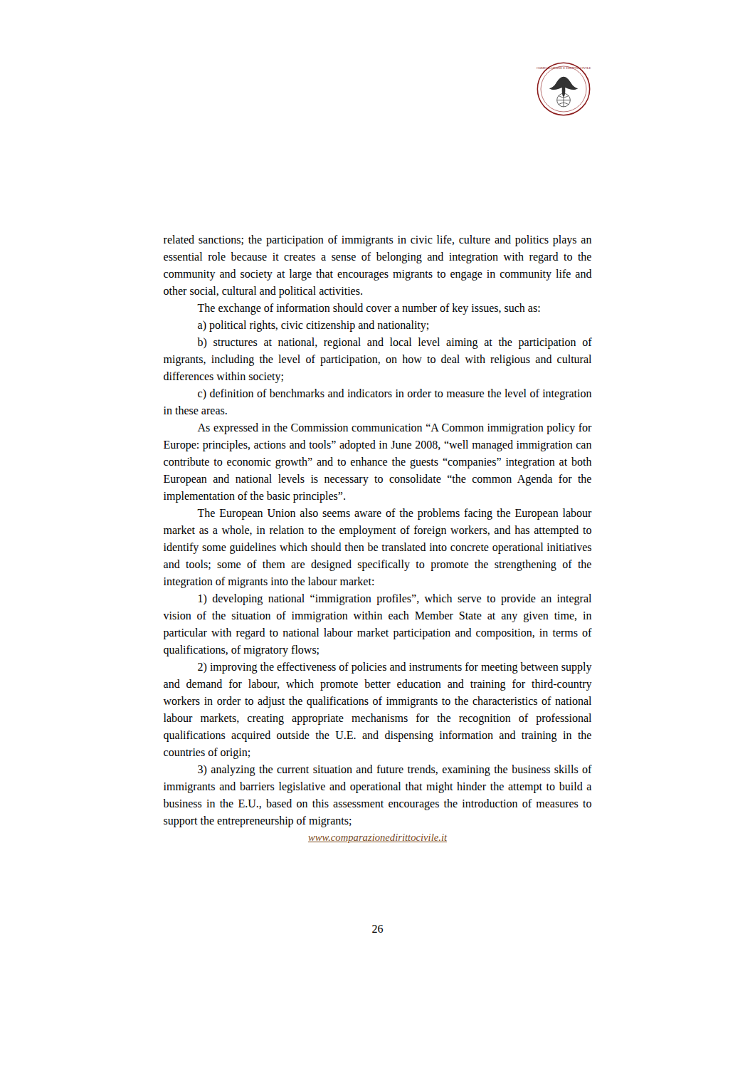related sanctions; the participation of immigrants in civic life, culture and politics plays an essential role because it creates a sense of belonging and integration with regard to the community and society at large that encourages migrants to engage in community life and other social, cultural and political activities.
The exchange of information should cover a number of key issues, such as:
a) political rights, civic citizenship and nationality;
b) structures at national, regional and local level aiming at the participation of migrants, including the level of participation, on how to deal with religious and cultural differences within society;
c) definition of benchmarks and indicators in order to measure the level of integration in these areas.
As expressed in the Commission communication “A Common immigration policy for Europe: principles, actions and tools” adopted in June 2008, “well managed immigration can contribute to economic growth” and to enhance the guests “companies” integration at both European and national levels is necessary to consolidate “the common Agenda for the implementation of the basic principles”.
The European Union also seems aware of the problems facing the European labour market as a whole, in relation to the employment of foreign workers, and has attempted to identify some guidelines which should then be translated into concrete operational initiatives and tools; some of them are designed specifically to promote the strengthening of the integration of migrants into the labour market:
1) developing national “immigration profiles”, which serve to provide an integral vision of the situation of immigration within each Member State at any given time, in particular with regard to national labour market participation and composition, in terms of qualifications, of migratory flows;
2) improving the effectiveness of policies and instruments for meeting between supply and demand for labour, which promote better education and training for third-country workers in order to adjust the qualifications of immigrants to the characteristics of national labour markets, creating appropriate mechanisms for the recognition of professional qualifications acquired outside the U.E. and dispensing information and training in the countries of origin;
3) analyzing the current situation and future trends, examining the business skills of immigrants and barriers legislative and operational that might hinder the attempt to build a business in the E.U., based on this assessment encourages the introduction of measures to support the entrepreneurship of migrants;
www.comparazionedirittocivile.it
26